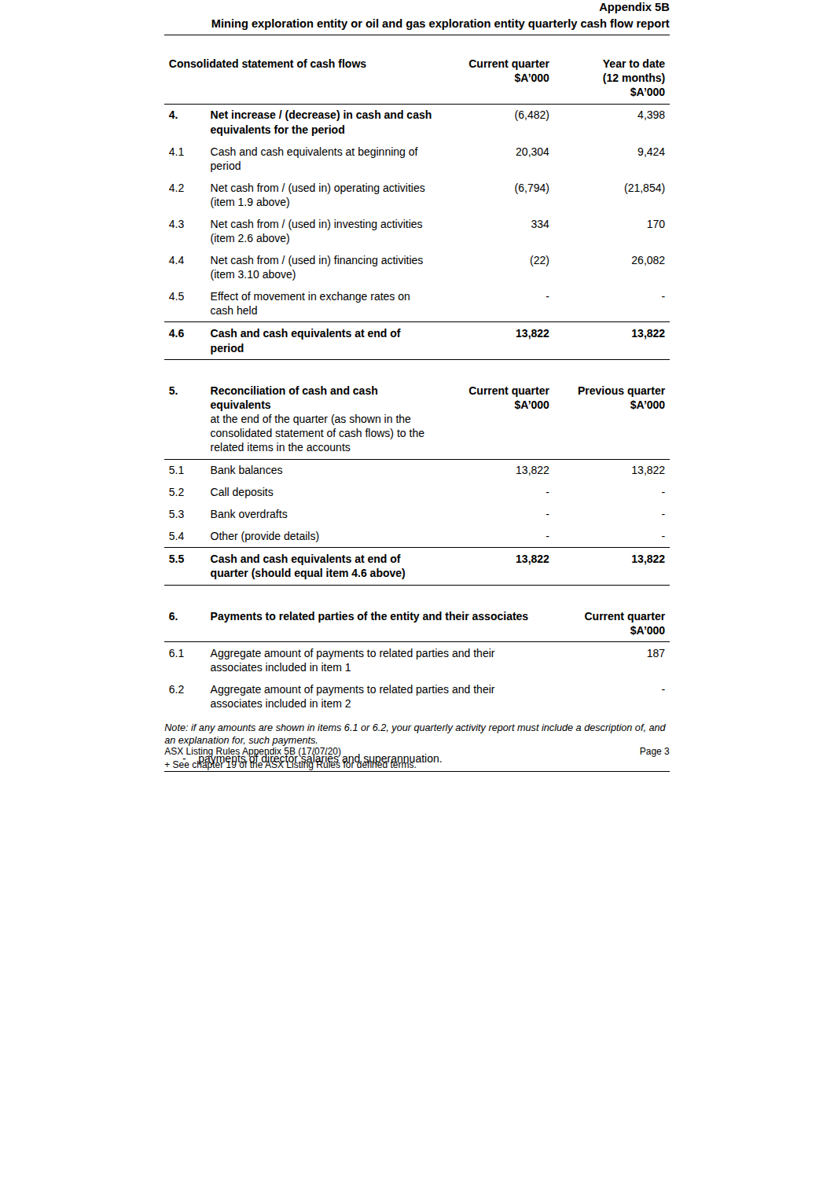Appendix 5B
Mining exploration entity or oil and gas exploration entity quarterly cash flow report
| Consolidated statement of cash flows | Current quarter $A’000 | Year to date (12 months) $A’000 |
| --- | --- | --- |
| 4. | Net increase / (decrease) in cash and cash equivalents for the period | (6,482) | 4,398 |
| 4.1 | Cash and cash equivalents at beginning of period | 20,304 | 9,424 |
| 4.2 | Net cash from / (used in) operating activities (item 1.9 above) | (6,794) | (21,854) |
| 4.3 | Net cash from / (used in) investing activities (item 2.6 above) | 334 | 170 |
| 4.4 | Net cash from / (used in) financing activities (item 3.10 above) | (22) | 26,082 |
| 4.5 | Effect of movement in exchange rates on cash held | - | - |
| 4.6 | Cash and cash equivalents at end of period | 13,822 | 13,822 |
| 5. | Reconciliation of cash and cash equivalents at the end of the quarter (as shown in the consolidated statement of cash flows) to the related items in the accounts | Current quarter $A’000 | Previous quarter $A’000 |
| --- | --- | --- | --- |
| 5.1 | Bank balances | 13,822 | 13,822 |
| 5.2 | Call deposits | - | - |
| 5.3 | Bank overdrafts | - | - |
| 5.4 | Other (provide details) | - | - |
| 5.5 | Cash and cash equivalents at end of quarter (should equal item 4.6 above) | 13,822 | 13,822 |
| 6. | Payments to related parties of the entity and their associates | Current quarter $A’000 |
| --- | --- | --- |
| 6.1 | Aggregate amount of payments to related parties and their associates included in item 1 | 187 |
| 6.2 | Aggregate amount of payments to related parties and their associates included in item 2 | - |
Note: if any amounts are shown in items 6.1 or 6.2, your quarterly activity report must include a description of, and an explanation for, such payments.
- payments of director salaries and superannuation.
ASX Listing Rules Appendix 5B (17/07/20) Page 3
+ See chapter 19 of the ASX Listing Rules for defined terms.